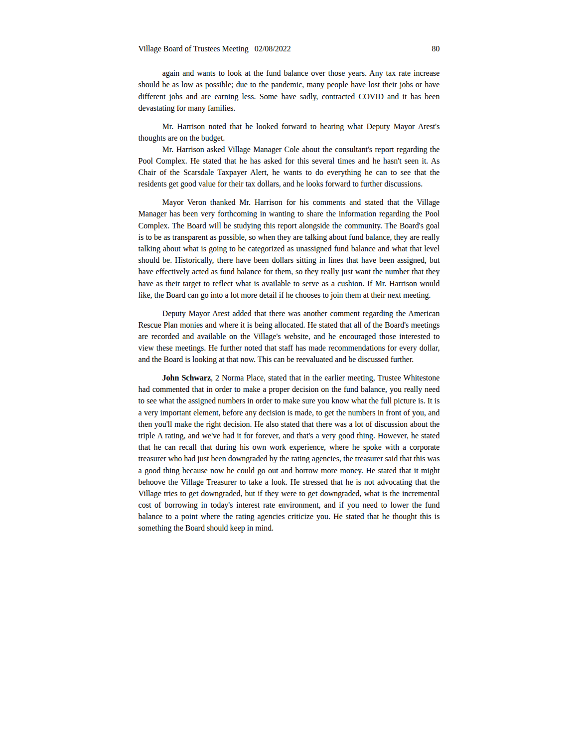Village Board of Trustees Meeting 02/08/2022 80
again and wants to look at the fund balance over those years. Any tax rate increase should be as low as possible; due to the pandemic, many people have lost their jobs or have different jobs and are earning less. Some have sadly, contracted COVID and it has been devastating for many families.
Mr. Harrison noted that he looked forward to hearing what Deputy Mayor Arest's thoughts are on the budget.
Mr. Harrison asked Village Manager Cole about the consultant's report regarding the Pool Complex. He stated that he has asked for this several times and he hasn't seen it. As Chair of the Scarsdale Taxpayer Alert, he wants to do everything he can to see that the residents get good value for their tax dollars, and he looks forward to further discussions.
Mayor Veron thanked Mr. Harrison for his comments and stated that the Village Manager has been very forthcoming in wanting to share the information regarding the Pool Complex. The Board will be studying this report alongside the community. The Board's goal is to be as transparent as possible, so when they are talking about fund balance, they are really talking about what is going to be categorized as unassigned fund balance and what that level should be. Historically, there have been dollars sitting in lines that have been assigned, but have effectively acted as fund balance for them, so they really just want the number that they have as their target to reflect what is available to serve as a cushion. If Mr. Harrison would like, the Board can go into a lot more detail if he chooses to join them at their next meeting.
Deputy Mayor Arest added that there was another comment regarding the American Rescue Plan monies and where it is being allocated. He stated that all of the Board's meetings are recorded and available on the Village's website, and he encouraged those interested to view these meetings. He further noted that staff has made recommendations for every dollar, and the Board is looking at that now. This can be reevaluated and be discussed further.
John Schwarz, 2 Norma Place, stated that in the earlier meeting, Trustee Whitestone had commented that in order to make a proper decision on the fund balance, you really need to see what the assigned numbers in order to make sure you know what the full picture is. It is a very important element, before any decision is made, to get the numbers in front of you, and then you'll make the right decision. He also stated that there was a lot of discussion about the triple A rating, and we've had it for forever, and that's a very good thing. However, he stated that he can recall that during his own work experience, where he spoke with a corporate treasurer who had just been downgraded by the rating agencies, the treasurer said that this was a good thing because now he could go out and borrow more money. He stated that it might behoove the Village Treasurer to take a look. He stressed that he is not advocating that the Village tries to get downgraded, but if they were to get downgraded, what is the incremental cost of borrowing in today's interest rate environment, and if you need to lower the fund balance to a point where the rating agencies criticize you. He stated that he thought this is something the Board should keep in mind.